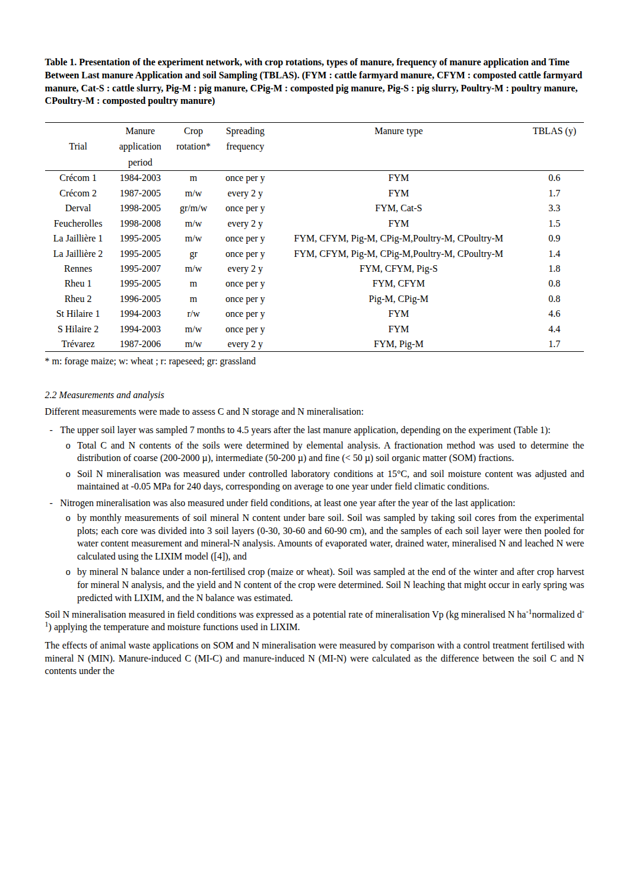Table 1. Presentation of the experiment network, with crop rotations, types of manure, frequency of manure application and Time Between Last manure Application and soil Sampling (TBLAS). (FYM : cattle farmyard manure, CFYM : composted cattle farmyard manure, Cat-S : cattle slurry, Pig-M : pig manure, CPig-M : composted pig manure, Pig-S : pig slurry, Poultry-M : poultry manure, CPoultry-M : composted poultry manure)
| | Manure | Crop | Spreading | Manure type | TBLAS (y) |
| --- | --- | --- | --- | --- | --- |
| Trial | application | rotation* | frequency | | |
| | period | | | | |
| Crécom 1 | 1984-2003 | m | once per y | FYM | 0.6 |
| Crécom 2 | 1987-2005 | m/w | every 2 y | FYM | 1.7 |
| Derval | 1998-2005 | gr/m/w | once per y | FYM, Cat-S | 3.3 |
| Feucherolles | 1998-2008 | m/w | every 2 y | FYM | 1.5 |
| La Jaillière 1 | 1995-2005 | m/w | once per y | FYM, CFYM, Pig-M, CPig-M,Poultry-M, CPoultry-M | 0.9 |
| La Jaillière 2 | 1995-2005 | gr | once per y | FYM, CFYM, Pig-M, CPig-M,Poultry-M, CPoultry-M | 1.4 |
| Rennes | 1995-2007 | m/w | every 2 y | FYM, CFYM, Pig-S | 1.8 |
| Rheu 1 | 1995-2005 | m | once per y | FYM, CFYM | 0.8 |
| Rheu 2 | 1996-2005 | m | once per y | Pig-M, CPig-M | 0.8 |
| St Hilaire 1 | 1994-2003 | r/w | once per y | FYM | 4.6 |
| S Hilaire 2 | 1994-2003 | m/w | once per y | FYM | 4.4 |
| Trévarez | 1987-2006 | m/w | every 2 y | FYM, Pig-M | 1.7 |
* m: forage maize; w: wheat ; r: rapeseed; gr: grassland
2.2 Measurements and analysis
Different measurements were made to assess C and N storage and N mineralisation:
The upper soil layer was sampled 7 months to 4.5 years after the last manure application, depending on the experiment (Table 1):
Total C and N contents of the soils were determined by elemental analysis. A fractionation method was used to determine the distribution of coarse (200-2000 µ), intermediate (50-200 µ) and fine (< 50 µ) soil organic matter (SOM) fractions.
Soil N mineralisation was measured under controlled laboratory conditions at 15°C, and soil moisture content was adjusted and maintained at -0.05 MPa for 240 days, corresponding on average to one year under field climatic conditions.
Nitrogen mineralisation was also measured under field conditions, at least one year after the year of the last application:
by monthly measurements of soil mineral N content under bare soil. Soil was sampled by taking soil cores from the experimental plots; each core was divided into 3 soil layers (0-30, 30-60 and 60-90 cm), and the samples of each soil layer were then pooled for water content measurement and mineral-N analysis. Amounts of evaporated water, drained water, mineralised N and leached N were calculated using the LIXIM model ([4]), and
by mineral N balance under a non-fertilised crop (maize or wheat). Soil was sampled at the end of the winter and after crop harvest for mineral N analysis, and the yield and N content of the crop were determined. Soil N leaching that might occur in early spring was predicted with LIXIM, and the N balance was estimated.
Soil N mineralisation measured in field conditions was expressed as a potential rate of mineralisation Vp (kg mineralised N ha-1normalized d-1) applying the temperature and moisture functions used in LIXIM.
The effects of animal waste applications on SOM and N mineralisation were measured by comparison with a control treatment fertilised with mineral N (MIN). Manure-induced C (MI-C) and manure-induced N (MI-N) were calculated as the difference between the soil C and N contents under the